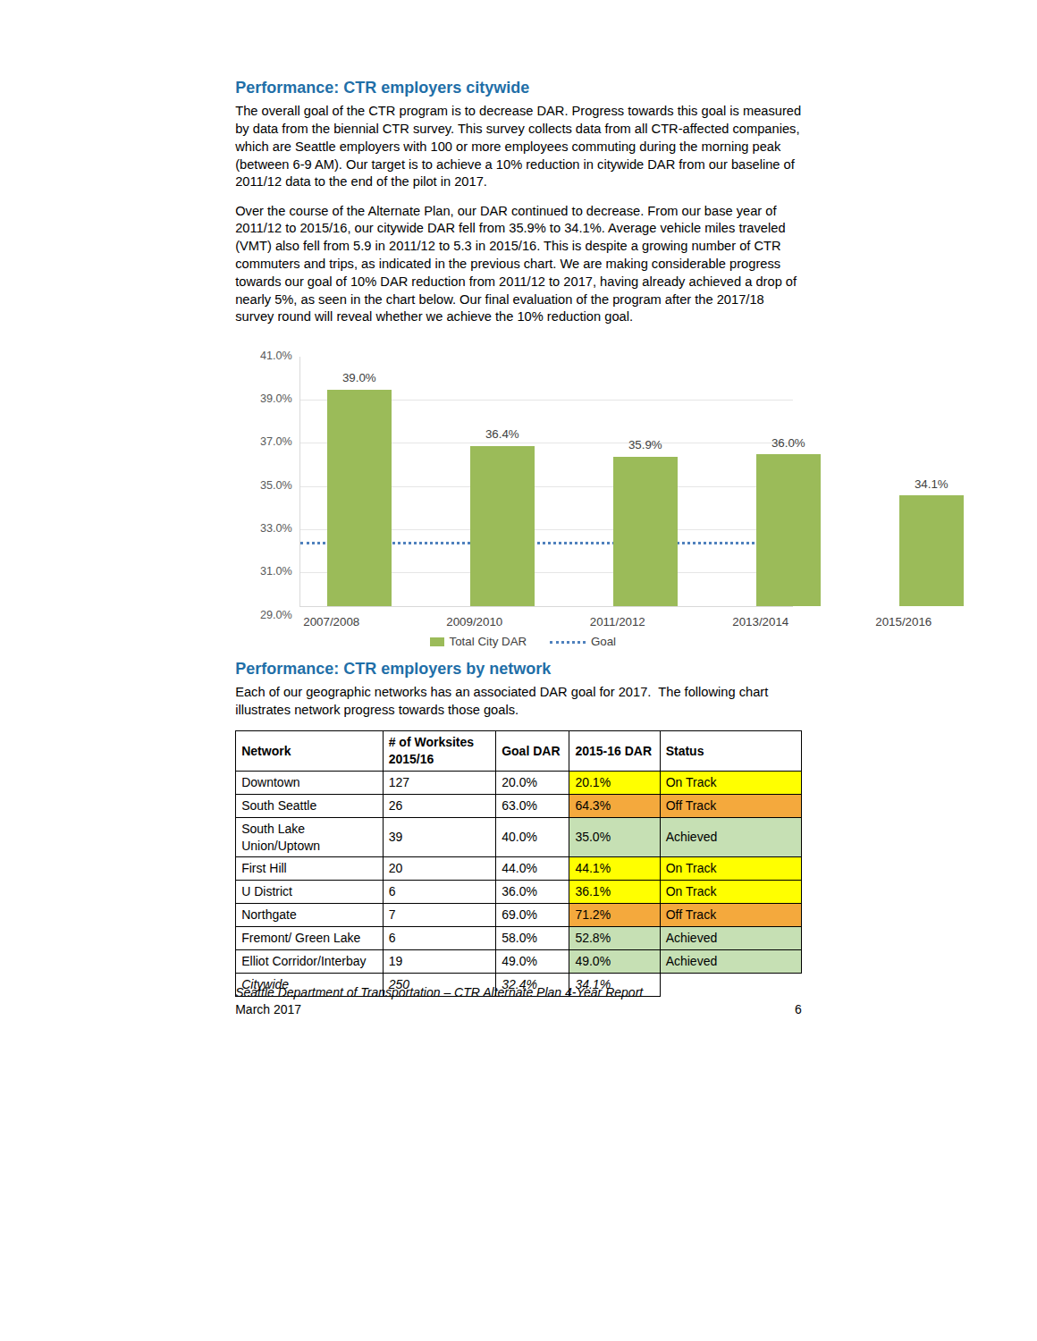Performance: CTR employers citywide
The overall goal of the CTR program is to decrease DAR. Progress towards this goal is measured by data from the biennial CTR survey. This survey collects data from all CTR-affected companies, which are Seattle employers with 100 or more employees commuting during the morning peak (between 6-9 AM). Our target is to achieve a 10% reduction in citywide DAR from our baseline of 2011/12 data to the end of the pilot in 2017.
Over the course of the Alternate Plan, our DAR continued to decrease. From our base year of 2011/12 to 2015/16, our citywide DAR fell from 35.9% to 34.1%. Average vehicle miles traveled (VMT) also fell from 5.9 in 2011/12 to 5.3 in 2015/16. This is despite a growing number of CTR commuters and trips, as indicated in the previous chart. We are making considerable progress towards our goal of 10% DAR reduction from 2011/12 to 2017, having already achieved a drop of nearly 5%, as seen in the chart below. Our final evaluation of the program after the 2017/18 survey round will reveal whether we achieve the 10% reduction goal.
41.0%
39.0%
37.0%
35.0%
33.0%
31.0%
29.0%
39.0%
36.4%
35.9%
36.0%
34.1%
2007/2008
2009/2010
2011/2012
2013/2014
2015/2016
Total City DAR Goal
Performance: CTR employers by network
Each of our geographic networks has an associated DAR goal for 2017. The following chart illustrates network progress towards those goals.
| Network | # of Worksites 2015/16 | Goal DAR | 2015-16 DAR | Status |
| --- | --- | --- | --- | --- |
| Downtown | 127 | 20.0% | 20.1% | On Track |
| South Seattle | 26 | 63.0% | 64.3% | Off Track |
| South Lake Union/Uptown | 39 | 40.0% | 35.0% | Achieved |
| First Hill | 20 | 44.0% | 44.1% | On Track |
| U District | 6 | 36.0% | 36.1% | On Track |
| Northgate | 7 | 69.0% | 71.2% | Off Track |
| Fremont/ Green Lake | 6 | 58.0% | 52.8% | Achieved |
| Elliot Corridor/Interbay | 19 | 49.0% | 49.0% | Achieved |
| Citywide | 250 | 32.4% | 34.1% | |
Seattle Department of Transportation – CTR Alternate Plan 4-Year Report
March 20176